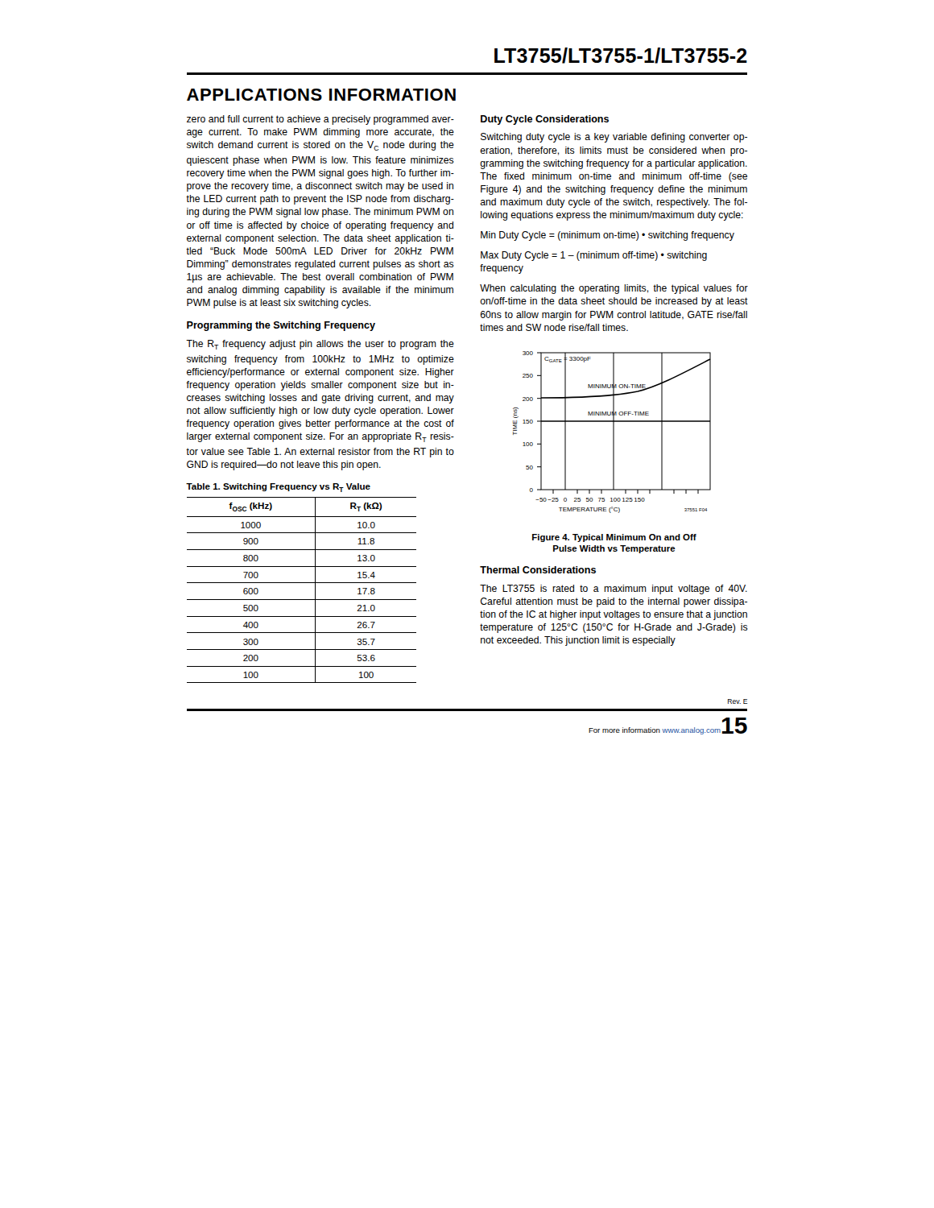LT3755/LT3755-1/LT3755-2
Applications Information
zero and full current to achieve a precisely programmed average current. To make PWM dimming more accurate, the switch demand current is stored on the VC node during the quiescent phase when PWM is low. This feature minimizes recovery time when the PWM signal goes high. To further improve the recovery time, a disconnect switch may be used in the LED current path to prevent the ISP node from discharging during the PWM signal low phase. The minimum PWM on or off time is affected by choice of operating frequency and external component selection. The data sheet application titled “Buck Mode 500mA LED Driver for 20kHz PWM Dimming” demonstrates regulated current pulses as short as 1µs are achievable. The best overall combination of PWM and analog dimming capability is available if the minimum PWM pulse is at least six switching cycles.
Programming the Switching Frequency
The RT frequency adjust pin allows the user to program the switching frequency from 100kHz to 1MHz to optimize efficiency/performance or external component size. Higher frequency operation yields smaller component size but increases switching losses and gate driving current, and may not allow sufficiently high or low duty cycle operation. Lower frequency operation gives better performance at the cost of larger external component size. For an appropriate RT resistor value see Table 1. An external resistor from the RT pin to GND is required—do not leave this pin open.
Table 1. Switching Frequency vs RT Value
| f OSC (kHz) | R T (kΩ) |
| --- | --- |
| 1000 | 10.0 |
| 900 | 11.8 |
| 800 | 13.0 |
| 700 | 15.4 |
| 600 | 17.8 |
| 500 | 21.0 |
| 400 | 26.7 |
| 300 | 35.7 |
| 200 | 53.6 |
| 100 | 100 |
Duty Cycle Considerations
Switching duty cycle is a key variable defining converter operation, therefore, its limits must be considered when programming the switching frequency for a particular application. The fixed minimum on-time and minimum off-time (see Figure 4) and the switching frequency define the minimum and maximum duty cycle of the switch, respectively. The following equations express the minimum/maximum duty cycle:
Min Duty Cycle = (minimum on-time) • switching frequency
Max Duty Cycle = 1 – (minimum off-time) • switching frequency
When calculating the operating limits, the typical values for on/off-time in the data sheet should be increased by at least 60ns to allow margin for PWM control latitude, GATE rise/fall times and SW node rise/fall times.
CGATE = 3300pF MINIMUM ON-TIME MINIMUM OFF-TIME 300 250 200 150 100 50 0 −50 −25 0 25 50 75 100 125 150 TEMPERATURE (°C) 37551 F04 TIME (ns)
Figure 4. Typical Minimum On and Off
Pulse Width vs Temperature
Thermal Considerations
The LT3755 is rated to a maximum input voltage of 40V. Careful attention must be paid to the internal power dissipation of the IC at higher input voltages to ensure that a junction temperature of 125°C (150°C for H-Grade and J-Grade) is not exceeded. This junction limit is especially
Rev. E
For more information www.analog.com
15